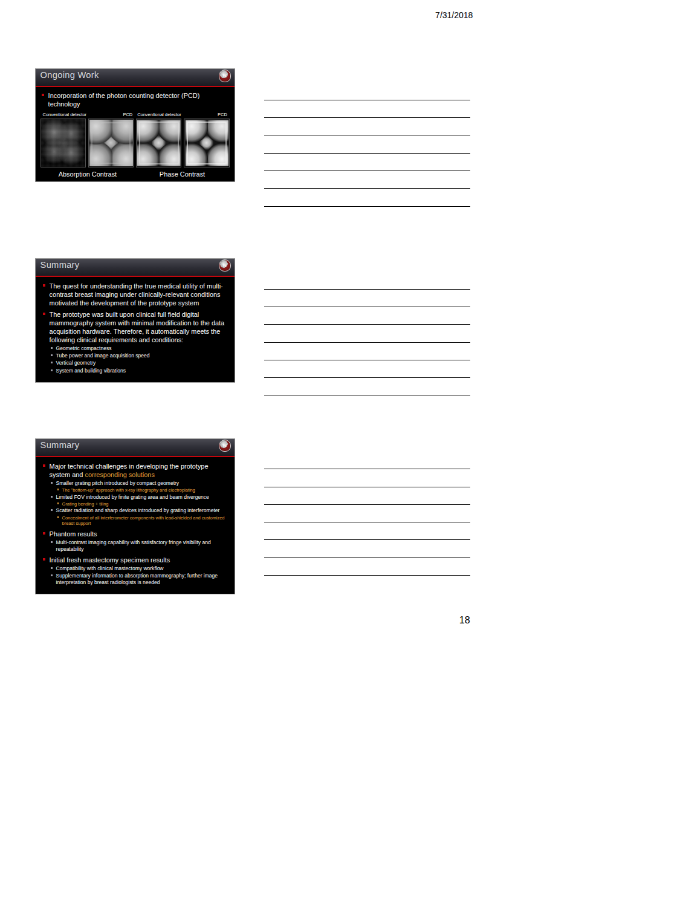7/31/2018
Ongoing Work
Incorporation of the photon counting detector (PCD) technology
Conventional detector PCD
Conventional detector PCD
Absorption Contrast
Phase Contrast
Summary
The quest for understanding the true medical utility of multi-contrast breast imaging under clinically-relevant conditions motivated the development of the prototype system
The prototype was built upon clinical full field digital mammography system with minimal modification to the data acquisition hardware. Therefore, it automatically meets the following clinical requirements and conditions:
Geometric compactness
Tube power and image acquisition speed
Vertical geometry
System and building vibrations
Summary
Major technical challenges in developing the prototype system and corresponding solutions
Smaller grating pitch introduced by compact geometry
The "bottom-up" approach with x-ray lithography and electroplating
Limited FOV introduced by finite grating area and beam divergence
Grating bending + tiling
Scatter radiation and sharp devices introduced by grating interferometer
Concealment of all interferometer components with lead-shielded and customized breast support
Phantom results
Multi-contrast imaging capability with satisfactory fringe visibility and repeatability
Initial fresh mastectomy specimen results
Compatibility with clinical mastectomy workflow
Supplementary information to absorption mammography; further image interpretation by breast radiologists is needed
18